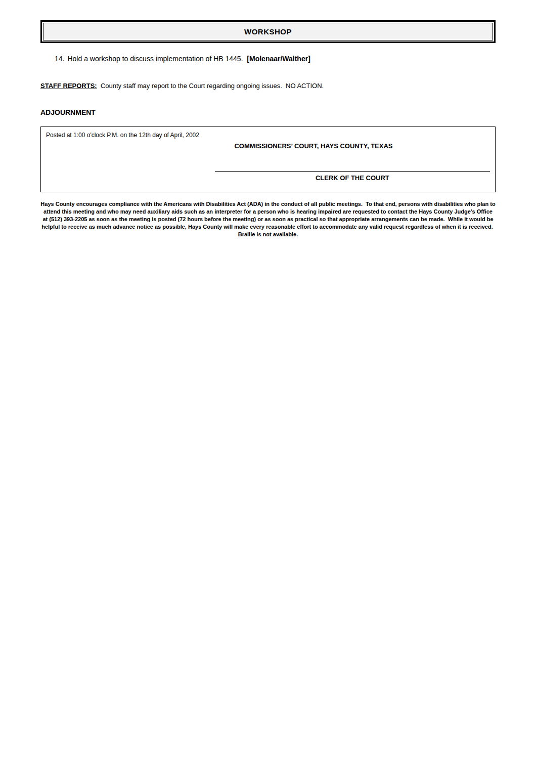WORKSHOP
14. Hold a workshop to discuss implementation of HB 1445. [Molenaar/Walther]
STAFF REPORTS: County staff may report to the Court regarding ongoing issues. NO ACTION.
ADJOURNMENT
Posted at 1:00 o'clock P.M. on the 12th day of April, 2002
COMMISSIONERS’ COURT, HAYS COUNTY, TEXAS
CLERK OF THE COURT
Hays County encourages compliance with the Americans with Disabilities Act (ADA) in the conduct of all public meetings. To that end, persons with disabilities who plan to attend this meeting and who may need auxiliary aids such as an interpreter for a person who is hearing impaired are requested to contact the Hays County Judge’s Office at (512) 393-2205 as soon as the meeting is posted (72 hours before the meeting) or as soon as practical so that appropriate arrangements can be made. While it would be helpful to receive as much advance notice as possible, Hays County will make every reasonable effort to accommodate any valid request regardless of when it is received. Braille is not available.